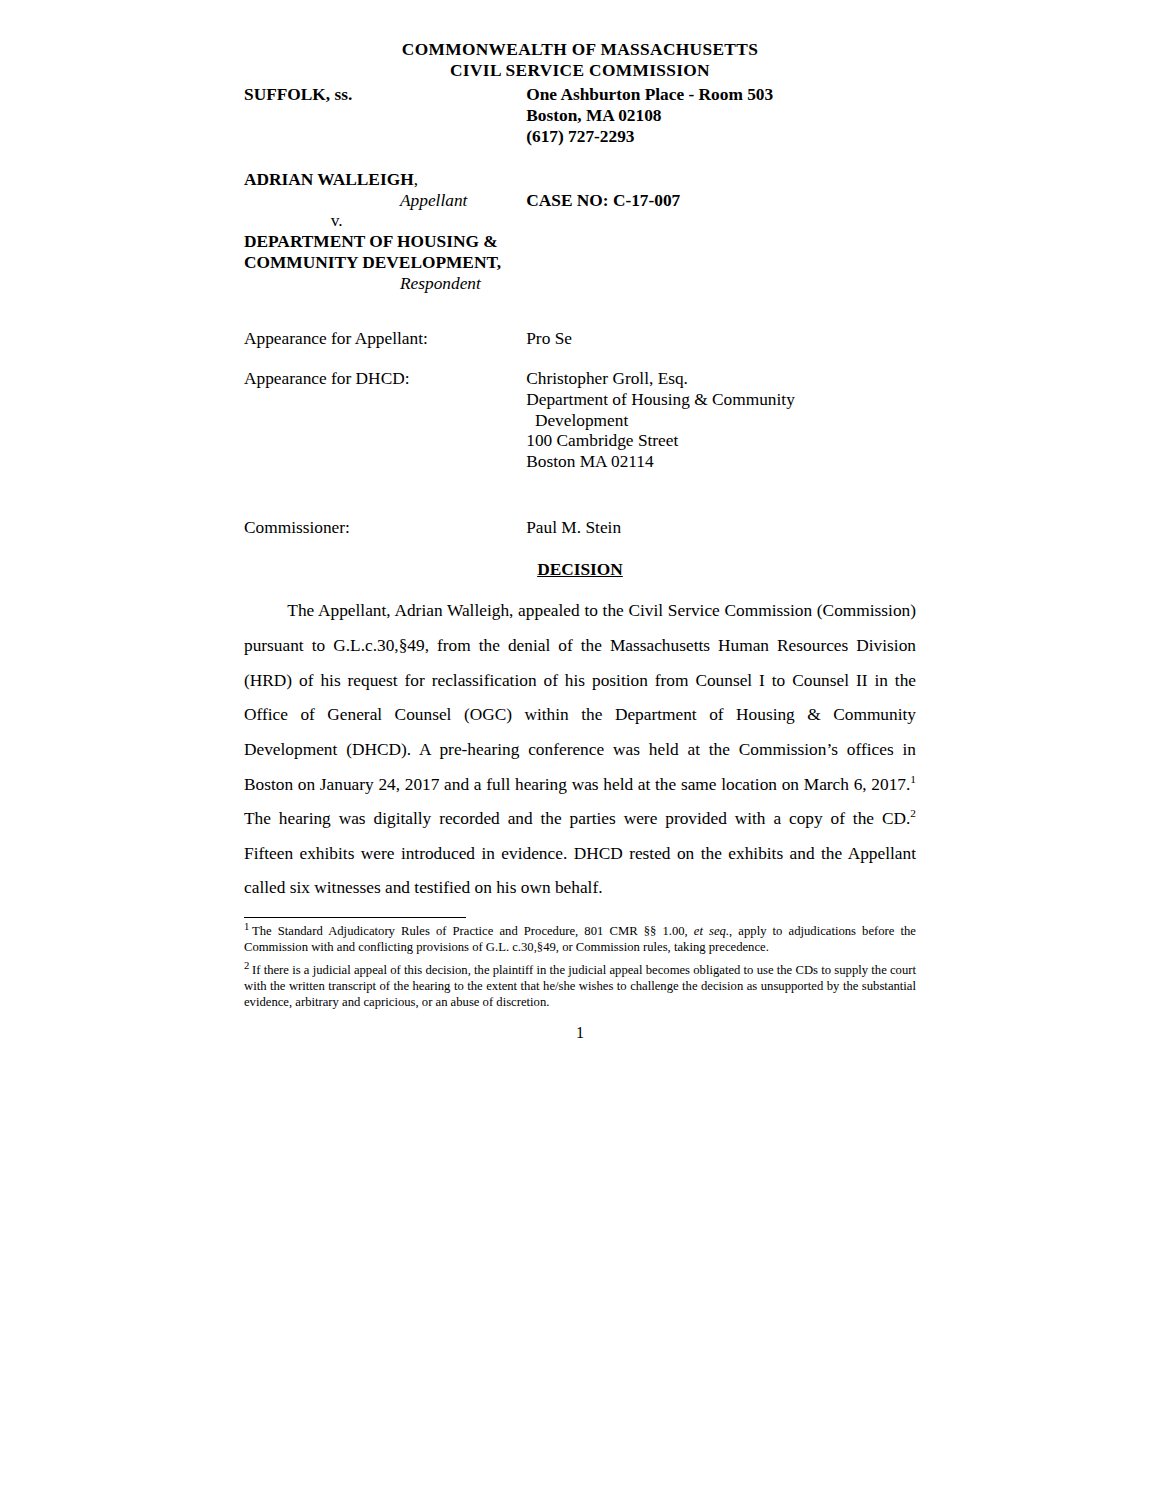COMMONWEALTH OF MASSACHUSETTS
CIVIL SERVICE COMMISSION
| SUFFOLK, ss. | One Ashburton Place - Room 503 |
| | Boston, MA 02108 |
| | (617) 727-2293 |
| ADRIAN WALLEIGH , | |
| Appellant | CASE NO: C-17-007 |
| v. | |
| DEPARTMENT OF HOUSING & | |
| COMMUNITY DEVELOPMENT, | |
| Respondent | |
| Appearance for Appellant: | Pro Se |
| Appearance for DHCD: | Christopher Groll, Esq. |
| | Department of Housing & Community |
| | Development |
| | 100 Cambridge Street |
| | Boston MA 02114 |
| Commissioner: | Paul M. Stein |
DECISION
The Appellant, Adrian Walleigh, appealed to the Civil Service Commission (Commission) pursuant to G.L.c.30,§49, from the denial of the Massachusetts Human Resources Division (HRD) of his request for reclassification of his position from Counsel I to Counsel II in the Office of General Counsel (OGC) within the Department of Housing & Community Development (DHCD). A pre-hearing conference was held at the Commission’s offices in Boston on January 24, 2017 and a full hearing was held at the same location on March 6, 2017.1 The hearing was digitally recorded and the parties were provided with a copy of the CD.2 Fifteen exhibits were introduced in evidence. DHCD rested on the exhibits and the Appellant called six witnesses and testified on his own behalf.
1The Standard Adjudicatory Rules of Practice and Procedure, 801 CMR §§ 1.00, et seq., apply to adjudications before the Commission with and conflicting provisions of G.L. c.30,§49, or Commission rules, taking precedence.
2If there is a judicial appeal of this decision, the plaintiff in the judicial appeal becomes obligated to use the CDs to supply the court with the written transcript of the hearing to the extent that he/she wishes to challenge the decision as unsupported by the substantial evidence, arbitrary and capricious, or an abuse of discretion.
1